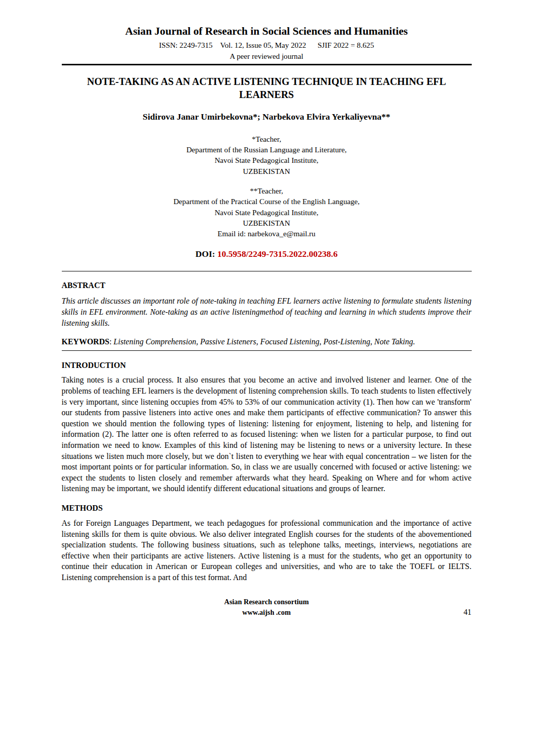Asian Journal of Research in Social Sciences and Humanities
ISSN: 2249-7315 Vol. 12, Issue 05, May 2022SJIF 2022 = 8.625
A peer reviewed journal
Note-Taking as an Active Listening Technique in Teaching EFL Learners
Sidirova Janar Umirbekovna*; Narbekova Elvira Yerkaliyevna**
*Teacher,
Department of the Russian Language and Literature,
Navoi State Pedagogical Institute,
UZBEKISTAN
**Teacher,
Department of the Practical Course of the English Language,
Navoi State Pedagogical Institute,
UZBEKISTAN
Email id: narbekova_e@mail.ru
DOI: 10.5958/2249-7315.2022.00238.6
Abstract
This article discusses an important role of note-taking in teaching EFL learners active listening to formulate students listening skills in EFL environment. Note-taking as an active listeningmethod of teaching and learning in which students improve their listening skills.
KEYWORDS: Listening Comprehension, Passive Listeners, Focused Listening, Post-Listening, Note Taking.
Introduction
Taking notes is a crucial process. It also ensures that you become an active and involved listener and learner. One of the problems of teaching EFL learners is the development of listening comprehension skills. To teach students to listen effectively is very important, since listening occupies from 45% to 53% of our communication activity (1). Then how can we 'transform' our students from passive listeners into active ones and make them participants of effective communication? To answer this question we should mention the following types of listening: listening for enjoyment, listening to help, and listening for information (2). The latter one is often referred to as focused listening: when we listen for a particular purpose, to find out information we need to know. Examples of this kind of listening may be listening to news or a university lecture. In these situations we listen much more closely, but we don`t listen to everything we hear with equal concentration – we listen for the most important points or for particular information. So, in class we are usually concerned with focused or active listening: we expect the students to listen closely and remember afterwards what they heard. Speaking on Where and for whom active listening may be important, we should identify different educational situations and groups of learner.
Methods
As for Foreign Languages Department, we teach pedagogues for professional communication and the importance of active listening skills for them is quite obvious. We also deliver integrated English courses for the students of the abovementioned specialization students. The following business situations, such as telephone talks, meetings, interviews, negotiations are effective when their participants are active listeners. Active listening is a must for the students, who get an opportunity to continue their education in American or European colleges and universities, and who are to take the TOEFL or IELTS. Listening comprehension is a part of this test format. And
Asian Research consortium
www.aijsh .com
41